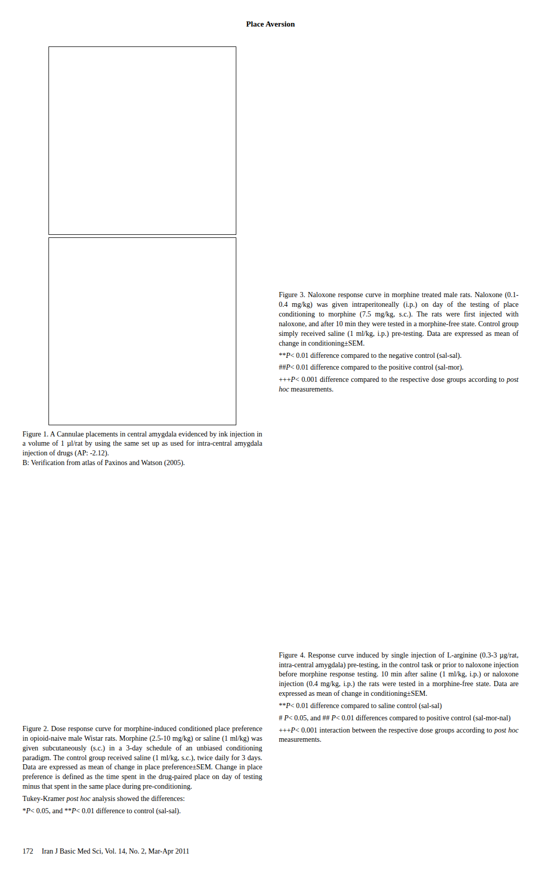Place Aversion
Figure 1. A Cannulae placements in central amygdala evidenced by ink injection in a volume of 1 µl/rat by using the same set up as used for intra-central amygdala injection of drugs (AP: -2.12).
B: Verification from atlas of Paxinos and Watson (2005).
Figure 2. Dose response curve for morphine-induced conditioned place preference in opioid-naive male Wistar rats. Morphine (2.5-10 mg/kg) or saline (1 ml/kg) was given subcutaneously (s.c.) in a 3-day schedule of an unbiased conditioning paradigm. The control group received saline (1 ml/kg, s.c.), twice daily for 3 days. Data are expressed as mean of change in place preference±SEM. Change in place preference is defined as the time spent in the drug-paired place on day of testing minus that spent in the same place during pre-conditioning.
Tukey-Kramer post hoc analysis showed the differences:
*P< 0.05, and **P< 0.01 difference to control (sal-sal).
Figure 3. Naloxone response curve in morphine treated male rats. Naloxone (0.1-0.4 mg/kg) was given intraperitoneally (i.p.) on day of the testing of place conditioning to morphine (7.5 mg/kg, s.c.). The rats were first injected with naloxone, and after 10 min they were tested in a morphine-free state. Control group simply received saline (1 ml/kg, i.p.) pre-testing. Data are expressed as mean of change in conditioning±SEM.
**P< 0.01 difference compared to the negative control (sal-sal).
##P< 0.01 difference compared to the positive control (sal-mor).
+++P< 0.001 difference compared to the respective dose groups according to post hoc measurements.
Figure 4. Response curve induced by single injection of L-arginine (0.3-3 µg/rat, intra-central amygdala) pre-testing, in the control task or prior to naloxone injection before morphine response testing. 10 min after saline (1 ml/kg, i.p.) or naloxone injection (0.4 mg/kg, i.p.) the rats were tested in a morphine-free state. Data are expressed as mean of change in conditioning±SEM.
**P< 0.01 difference compared to saline control (sal-sal)
# P< 0.05, and ## P< 0.01 differences compared to positive control (sal-mor-nal)
+++P< 0.001 interaction between the respective dose groups according to post hoc measurements.
172 Iran J Basic Med Sci, Vol. 14, No. 2, Mar-Apr 2011